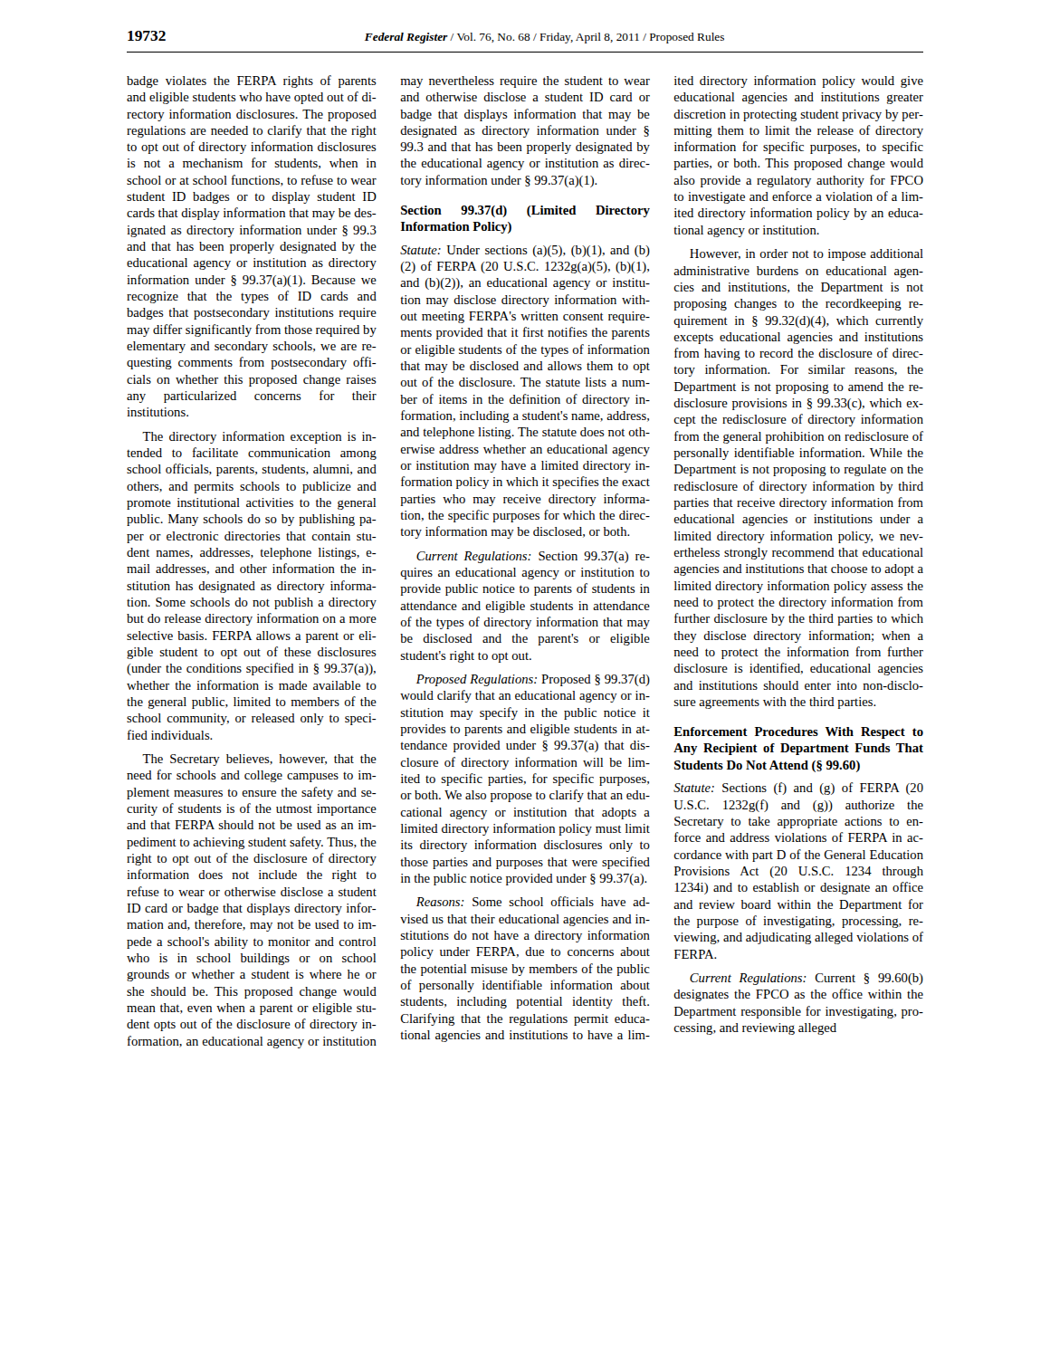19732
Federal Register / Vol. 76, No. 68 / Friday, April 8, 2011 / Proposed Rules
badge violates the FERPA rights of parents and eligible students who have opted out of directory information disclosures. The proposed regulations are needed to clarify that the right to opt out of directory information disclosures is not a mechanism for students, when in school or at school functions, to refuse to wear student ID badges or to display student ID cards that display information that may be designated as directory information under § 99.3 and that has been properly designated by the educational agency or institution as directory information under § 99.37(a)(1). Because we recognize that the types of ID cards and badges that postsecondary institutions require may differ significantly from those required by elementary and secondary schools, we are requesting comments from postsecondary officials on whether this proposed change raises any particularized concerns for their institutions.
The directory information exception is intended to facilitate communication among school officials, parents, students, alumni, and others, and permits schools to publicize and promote institutional activities to the general public. Many schools do so by publishing paper or electronic directories that contain student names, addresses, telephone listings, e-mail addresses, and other information the institution has designated as directory information. Some schools do not publish a directory but do release directory information on a more selective basis. FERPA allows a parent or eligible student to opt out of these disclosures (under the conditions specified in § 99.37(a)), whether the information is made available to the general public, limited to members of the school community, or released only to specified individuals.
The Secretary believes, however, that the need for schools and college campuses to implement measures to ensure the safety and security of students is of the utmost importance and that FERPA should not be used as an impediment to achieving student safety. Thus, the right to opt out of the disclosure of directory information does not include the right to refuse to wear or otherwise disclose a student ID card or badge that displays directory information and, therefore, may not be used to impede a school's ability to monitor and control who is in school buildings or on school grounds or whether a student is where he or she should be. This proposed change would mean that, even when a parent or eligible student opts out of the disclosure of directory information, an educational agency or institution may nevertheless require the student to wear and otherwise disclose a student ID card or badge that displays information that may be designated as directory information under § 99.3 and that has been properly designated by the educational agency or institution as directory information under § 99.37(a)(1).
Section 99.37(d) (Limited Directory Information Policy)
Statute: Under sections (a)(5), (b)(1), and (b)(2) of FERPA (20 U.S.C. 1232g(a)(5), (b)(1), and (b)(2)), an educational agency or institution may disclose directory information without meeting FERPA's written consent requirements provided that it first notifies the parents or eligible students of the types of information that may be disclosed and allows them to opt out of the disclosure. The statute lists a number of items in the definition of directory information, including a student's name, address, and telephone listing. The statute does not otherwise address whether an educational agency or institution may have a limited directory information policy in which it specifies the exact parties who may receive directory information, the specific purposes for which the directory information may be disclosed, or both.
Current Regulations: Section 99.37(a) requires an educational agency or institution to provide public notice to parents of students in attendance and eligible students in attendance of the types of directory information that may be disclosed and the parent's or eligible student's right to opt out.
Proposed Regulations: Proposed § 99.37(d) would clarify that an educational agency or institution may specify in the public notice it provides to parents and eligible students in attendance provided under § 99.37(a) that disclosure of directory information will be limited to specific parties, for specific purposes, or both. We also propose to clarify that an educational agency or institution that adopts a limited directory information policy must limit its directory information disclosures only to those parties and purposes that were specified in the public notice provided under § 99.37(a).
Reasons: Some school officials have advised us that their educational agencies and institutions do not have a directory information policy under FERPA, due to concerns about the potential misuse by members of the public of personally identifiable information about students, including potential identity theft. Clarifying that the regulations permit educational agencies and institutions to have a limited directory information policy would give educational agencies and institutions greater discretion in protecting student privacy by permitting them to limit the release of directory information for specific purposes, to specific parties, or both. This proposed change would also provide a regulatory authority for FPCO to investigate and enforce a violation of a limited directory information policy by an educational agency or institution.
However, in order not to impose additional administrative burdens on educational agencies and institutions, the Department is not proposing changes to the recordkeeping requirement in § 99.32(d)(4), which currently excepts educational agencies and institutions from having to record the disclosure of directory information. For similar reasons, the Department is not proposing to amend the redisclosure provisions in § 99.33(c), which except the redisclosure of directory information from the general prohibition on redisclosure of personally identifiable information. While the Department is not proposing to regulate on the redisclosure of directory information by third parties that receive directory information from educational agencies or institutions under a limited directory information policy, we nevertheless strongly recommend that educational agencies and institutions that choose to adopt a limited directory information policy assess the need to protect the directory information from further disclosure by the third parties to which they disclose directory information; when a need to protect the information from further disclosure is identified, educational agencies and institutions should enter into non-disclosure agreements with the third parties.
Enforcement Procedures With Respect to Any Recipient of Department Funds That Students Do Not Attend (§ 99.60)
Statute: Sections (f) and (g) of FERPA (20 U.S.C. 1232g(f) and (g)) authorize the Secretary to take appropriate actions to enforce and address violations of FERPA in accordance with part D of the General Education Provisions Act (20 U.S.C. 1234 through 1234i) and to establish or designate an office and review board within the Department for the purpose of investigating, processing, reviewing, and adjudicating alleged violations of FERPA.
Current Regulations: Current § 99.60(b) designates the FPCO as the office within the Department responsible for investigating, processing, and reviewing alleged